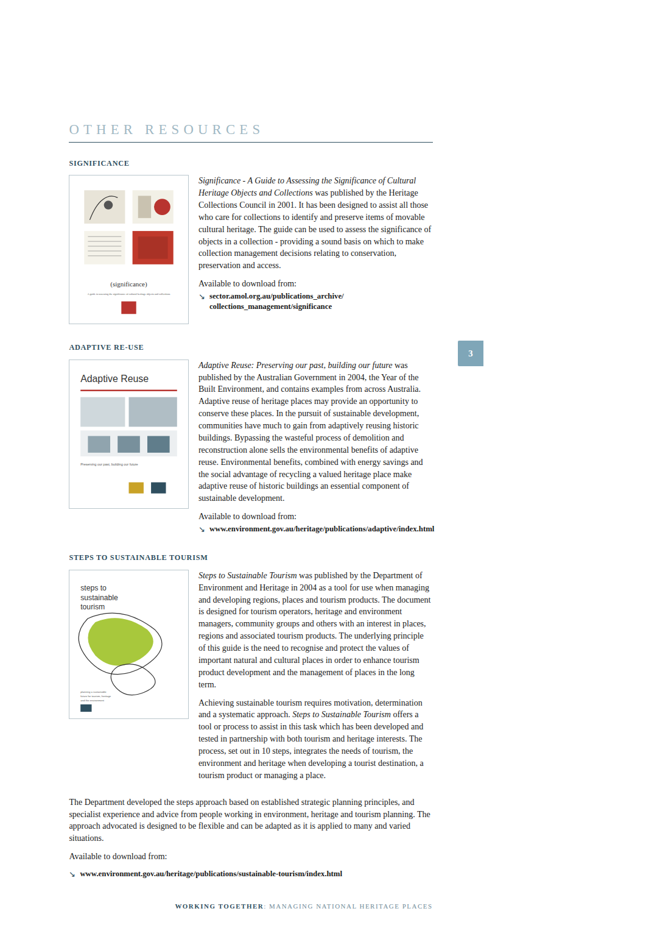Other Resources
Significance
Significance - A Guide to Assessing the Significance of Cultural Heritage Objects and Collections was published by the Heritage Collections Council in 2001. It has been designed to assist all those who care for collections to identify and preserve items of movable cultural heritage. The guide can be used to assess the significance of objects in a collection - providing a sound basis on which to make collection management decisions relating to conservation, preservation and access.
Available to download from:
sector.amol.org.au/publications_archive/collections_management/significance
Adaptive Re-use
Adaptive Reuse: Preserving our past, building our future was published by the Australian Government in 2004, the Year of the Built Environment, and contains examples from across Australia. Adaptive reuse of heritage places may provide an opportunity to conserve these places. In the pursuit of sustainable development, communities have much to gain from adaptively reusing historic buildings. Bypassing the wasteful process of demolition and reconstruction alone sells the environmental benefits of adaptive reuse. Environmental benefits, combined with energy savings and the social advantage of recycling a valued heritage place make adaptive reuse of historic buildings an essential component of sustainable development.
Available to download from:
www.environment.gov.au/heritage/publications/adaptive/index.html
Steps to Sustainable Tourism
Steps to Sustainable Tourism was published by the Department of Environment and Heritage in 2004 as a tool for use when managing and developing regions, places and tourism products. The document is designed for tourism operators, heritage and environment managers, community groups and others with an interest in places, regions and associated tourism products. The underlying principle of this guide is the need to recognise and protect the values of important natural and cultural places in order to enhance tourism product development and the management of places in the long term.
Achieving sustainable tourism requires motivation, determination and a systematic approach. Steps to Sustainable Tourism offers a tool or process to assist in this task which has been developed and tested in partnership with both tourism and heritage interests. The process, set out in 10 steps, integrates the needs of tourism, the environment and heritage when developing a tourist destination, a tourism product or managing a place.
The Department developed the steps approach based on established strategic planning principles, and specialist experience and advice from people working in environment, heritage and tourism planning. The approach advocated is designed to be flexible and can be adapted as it is applied to many and varied situations.
Available to download from:
www.environment.gov.au/heritage/publications/sustainable-tourism/index.html
3
Working Together: Managing National Heritage Places